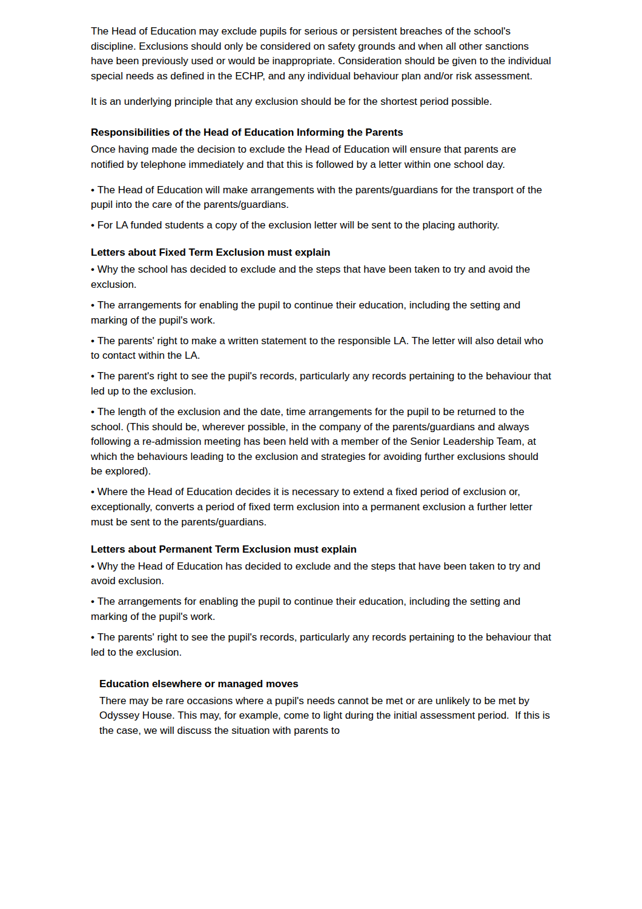The Head of Education may exclude pupils for serious or persistent breaches of the school's discipline. Exclusions should only be considered on safety grounds and when all other sanctions have been previously used or would be inappropriate. Consideration should be given to the individual special needs as defined in the ECHP, and any individual behaviour plan and/or risk assessment.
It is an underlying principle that any exclusion should be for the shortest period possible.
Responsibilities of the Head of Education Informing the Parents
Once having made the decision to exclude the Head of Education will ensure that parents are notified by telephone immediately and that this is followed by a letter within one school day.
The Head of Education will make arrangements with the parents/guardians for the transport of the pupil into the care of the parents/guardians.
For LA funded students a copy of the exclusion letter will be sent to the placing authority.
Letters about Fixed Term Exclusion must explain
Why the school has decided to exclude and the steps that have been taken to try and avoid the exclusion.
The arrangements for enabling the pupil to continue their education, including the setting and marking of the pupil's work.
The parents' right to make a written statement to the responsible LA. The letter will also detail who to contact within the LA.
The parent's right to see the pupil's records, particularly any records pertaining to the behaviour that led up to the exclusion.
The length of the exclusion and the date, time arrangements for the pupil to be returned to the school. (This should be, wherever possible, in the company of the parents/guardians and always following a re-admission meeting has been held with a member of the Senior Leadership Team, at which the behaviours leading to the exclusion and strategies for avoiding further exclusions should be explored).
Where the Head of Education decides it is necessary to extend a fixed period of exclusion or, exceptionally, converts a period of fixed term exclusion into a permanent exclusion a further letter must be sent to the parents/guardians.
Letters about Permanent Term Exclusion must explain
Why the Head of Education has decided to exclude and the steps that have been taken to try and avoid exclusion.
The arrangements for enabling the pupil to continue their education, including the setting and marking of the pupil's work.
The parents' right to see the pupil's records, particularly any records pertaining to the behaviour that led to the exclusion.
Education elsewhere or managed moves
There may be rare occasions where a pupil's needs cannot be met or are unlikely to be met by Odyssey House. This may, for example, come to light during the initial assessment period. If this is the case, we will discuss the situation with parents to